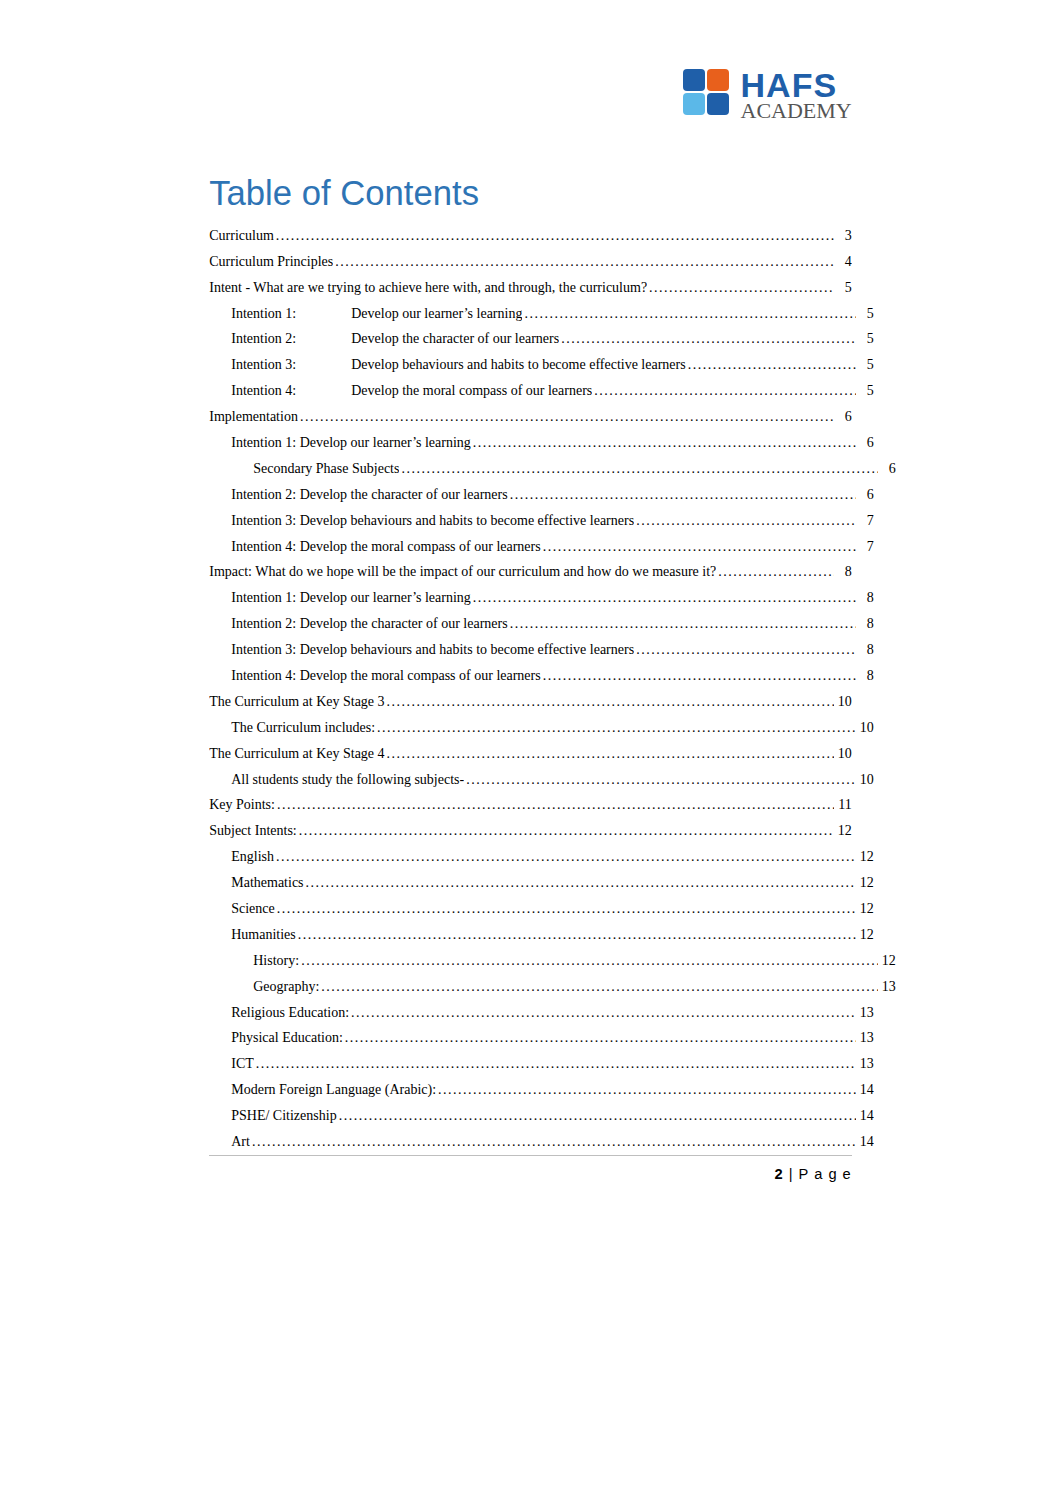HAFS ACADEMY
Table of Contents
Curriculum ........................................................................................................................................................... 3
Curriculum Principles ......................................................................................................................................... 4
Intent - What are we trying to achieve here with, and through, the curriculum? .......................................................... 5
Intention 1: Develop our learner’s learning ......................................................................................... 5
Intention 2: Develop the character of our learners .............................................................................. 5
Intention 3: Develop behaviours and habits to become effective learners ......................................................... 5
Intention 4: Develop the moral compass of our learners ..................................................................... 5
Implementation ..................................................................................................................................................... 6
Intention 1: Develop our learner’s learning ............................................................................................. 6
Secondary Phase Subjects ................................................................................................................. 6
Intention 2: Develop the character of our learners ..................................................................................... 6
Intention 3: Develop behaviours and habits to become effective learners .............................................................. 7
Intention 4: Develop the moral compass of our learners .......................................................................... 7
Impact: What do we hope will be the impact of our curriculum and how do we measure it? ..................................... 8
Intention 1: Develop our learner’s learning ............................................................................................. 8
Intention 2: Develop the character of our learners ..................................................................................... 8
Intention 3: Develop behaviours and habits to become effective learners .............................................................. 8
Intention 4: Develop the moral compass of our learners .......................................................................... 8
The Curriculum at Key Stage 3 ............................................................................................................................. 10
The Curriculum includes: ..................................................................................................................................... 10
The Curriculum at Key Stage 4 ............................................................................................................................. 10
All students study the following subjects- ................................................................................................. 10
Key Points: ............................................................................................................................................................. 11
Subject Intents: ..................................................................................................................................................... 12
English ................................................................................................................................................................. 12
Mathematics ......................................................................................................................................................... 12
Science ................................................................................................................................................................. 12
Humanities ........................................................................................................................................................... 12
History: ............................................................................................................................................................. 12
Geography: ....................................................................................................................................................... 13
Religious Education: ............................................................................................................................................. 13
Physical Education: ............................................................................................................................................... 13
ICT ............................................................................................................................................................................. 13
Modern Foreign Language (Arabic): ......................................................................................................... 14
PSHE/ Citizenship ................................................................................................................................................. 14
Art ............................................................................................................................................................................. 14
2 | P a g e